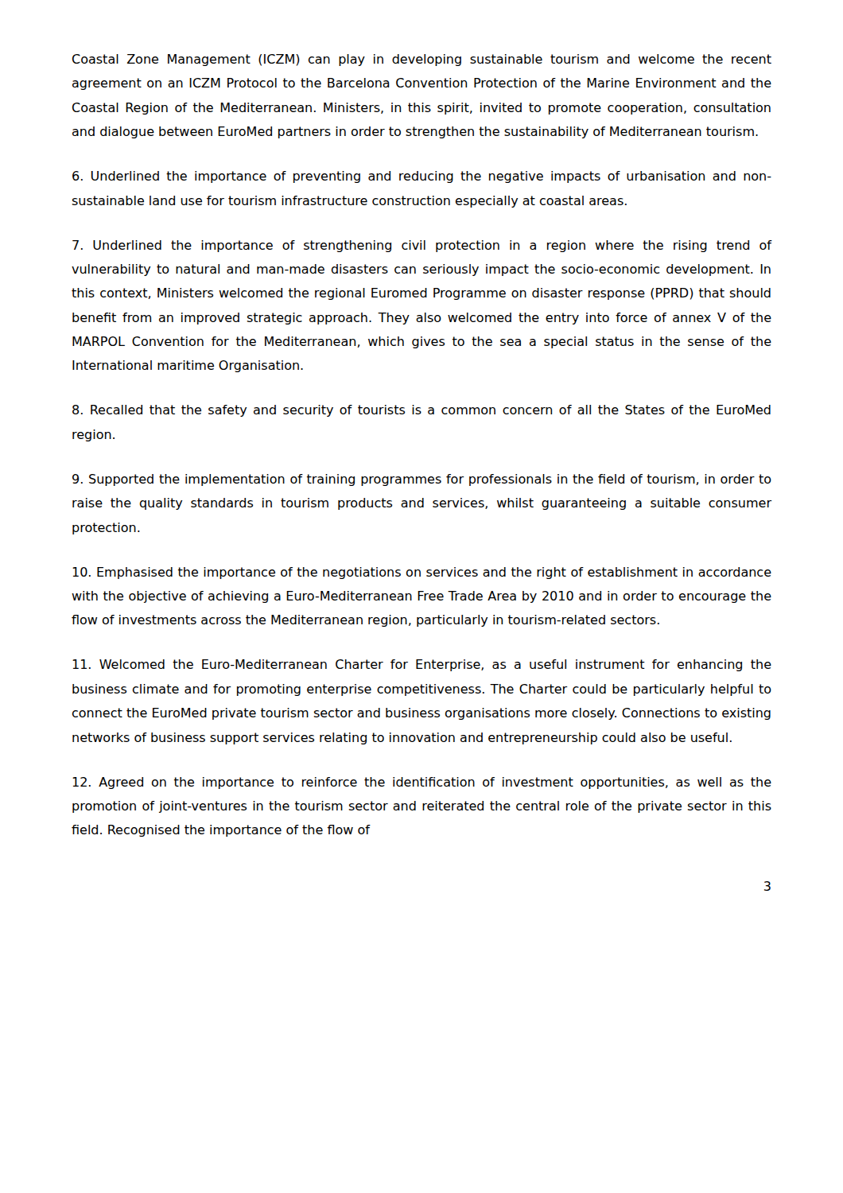Coastal Zone Management (ICZM) can play in developing sustainable tourism and welcome the recent agreement on an ICZM Protocol to the Barcelona Convention Protection of the Marine Environment and the Coastal Region of the Mediterranean. Ministers, in this spirit, invited to promote cooperation, consultation and dialogue between EuroMed partners in order to strengthen the sustainability of Mediterranean tourism.
6. Underlined the importance of preventing and reducing the negative impacts of urbanisation and non-sustainable land use for tourism infrastructure construction especially at coastal areas.
7. Underlined the importance of strengthening civil protection in a region where the rising trend of vulnerability to natural and man-made disasters can seriously impact the socio-economic development. In this context, Ministers welcomed the regional Euromed Programme on disaster response (PPRD) that should benefit from an improved strategic approach. They also welcomed the entry into force of annex V of the MARPOL Convention for the Mediterranean, which gives to the sea a special status in the sense of the International maritime Organisation.
8. Recalled that the safety and security of tourists is a common concern of all the States of the EuroMed region.
9. Supported the implementation of training programmes for professionals in the field of tourism, in order to raise the quality standards in tourism products and services, whilst guaranteeing a suitable consumer protection.
10. Emphasised the importance of the negotiations on services and the right of establishment in accordance with the objective of achieving a Euro-Mediterranean Free Trade Area by 2010 and in order to encourage the flow of investments across the Mediterranean region, particularly in tourism-related sectors.
11. Welcomed the Euro-Mediterranean Charter for Enterprise, as a useful instrument for enhancing the business climate and for promoting enterprise competitiveness. The Charter could be particularly helpful to connect the EuroMed private tourism sector and business organisations more closely. Connections to existing networks of business support services relating to innovation and entrepreneurship could also be useful.
12. Agreed on the importance to reinforce the identification of investment opportunities, as well as the promotion of joint-ventures in the tourism sector and reiterated the central role of the private sector in this field. Recognised the importance of the flow of
3